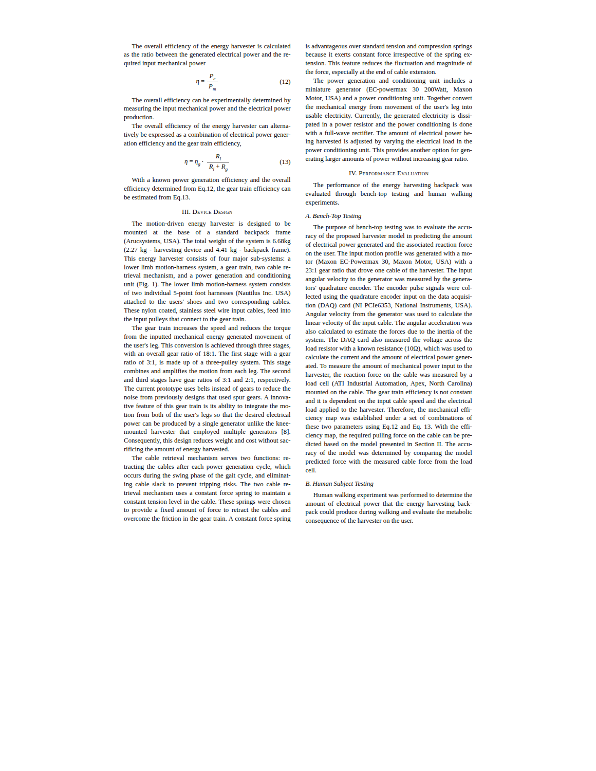The overall efficiency of the energy harvester is calculated as the ratio between the generated electrical power and the required input mechanical power
η = Pe Pm (12)
The overall efficiency can be experimentally determined by measuring the input mechanical power and the electrical power production.
The overall efficiency of the energy harvester can alternatively be expressed as a combination of electrical power generation efficiency and the gear train efficiency,
η = ηg· Rl Rl + Rg (13)
With a known power generation efficiency and the overall efficiency determined from Eq.12, the gear train efficiency can be estimated from Eq.13.
III. Device Design
The motion-driven energy harvester is designed to be mounted at the base of a standard backpack frame (Arucsystems, USA). The total weight of the system is 6.68kg (2.27 kg - harvesting device and 4.41 kg - backpack frame). This energy harvester consists of four major sub-systems: a lower limb motion-harness system, a gear train, two cable retrieval mechanism, and a power generation and conditioning unit (Fig. 1). The lower limb motion-harness system consists of two individual 5-point foot harnesses (Nautilus Inc. USA) attached to the users' shoes and two corresponding cables. These nylon coated, stainless steel wire input cables, feed into the input pulleys that connect to the gear train.
The gear train increases the speed and reduces the torque from the inputted mechanical energy generated movement of the user's leg. This conversion is achieved through three stages, with an overall gear ratio of 18:1. The first stage with a gear ratio of 3:1, is made up of a three-pulley system. This stage combines and amplifies the motion from each leg. The second and third stages have gear ratios of 3:1 and 2:1, respectively. The current prototype uses belts instead of gears to reduce the noise from previously designs that used spur gears. A innovative feature of this gear train is its ability to integrate the motion from both of the user's legs so that the desired electrical power can be produced by a single generator unlike the knee-mounted harvester that employed multiple generators [8]. Consequently, this design reduces weight and cost without sacrificing the amount of energy harvested.
The cable retrieval mechanism serves two functions: retracting the cables after each power generation cycle, which occurs during the swing phase of the gait cycle, and eliminating cable slack to prevent tripping risks. The two cable retrieval mechanism uses a constant force spring to maintain a constant tension level in the cable. These springs were chosen to provide a fixed amount of force to retract the cables and overcome the friction in the gear train. A constant force spring is advantageous over standard tension and compression springs because it exerts constant force irrespective of the spring extension. This feature reduces the fluctuation and magnitude of the force, especially at the end of cable extension.
The power generation and conditioning unit includes a miniature generator (EC-powermax 30 200Watt, Maxon Motor, USA) and a power conditioning unit. Together convert the mechanical energy from movement of the user's leg into usable electricity. Currently, the generated electricity is dissipated in a power resistor and the power conditioning is done with a full-wave rectifier. The amount of electrical power being harvested is adjusted by varying the electrical load in the power conditioning unit. This provides another option for generating larger amounts of power without increasing gear ratio.
IV. Performance Evaluation
The performance of the energy harvesting backpack was evaluated through bench-top testing and human walking experiments.
A. Bench-Top Testing
The purpose of bench-top testing was to evaluate the accuracy of the proposed harvester model in predicting the amount of electrical power generated and the associated reaction force on the user. The input motion profile was generated with a motor (Maxon EC-Powermax 30, Maxon Motor, USA) with a 23:1 gear ratio that drove one cable of the harvester. The input angular velocity to the generator was measured by the generators' quadrature encoder. The encoder pulse signals were collected using the quadrature encoder input on the data acquisition (DAQ) card (NI PCIe6353, National Instruments, USA). Angular velocity from the generator was used to calculate the linear velocity of the input cable. The angular acceleration was also calculated to estimate the forces due to the inertia of the system. The DAQ card also measured the voltage across the load resistor with a known resistance (10Ω), which was used to calculate the current and the amount of electrical power generated. To measure the amount of mechanical power input to the harvester, the reaction force on the cable was measured by a load cell (ATI Industrial Automation, Apex, North Carolina) mounted on the cable. The gear train efficiency is not constant and it is dependent on the input cable speed and the electrical load applied to the harvester. Therefore, the mechanical efficiency map was established under a set of combinations of these two parameters using Eq.12 and Eq. 13. With the efficiency map, the required pulling force on the cable can be predicted based on the model presented in Section II. The accuracy of the model was determined by comparing the model predicted force with the measured cable force from the load cell.
B. Human Subject Testing
Human walking experiment was performed to determine the amount of electrical power that the energy harvesting backpack could produce during walking and evaluate the metabolic consequence of the harvester on the user.